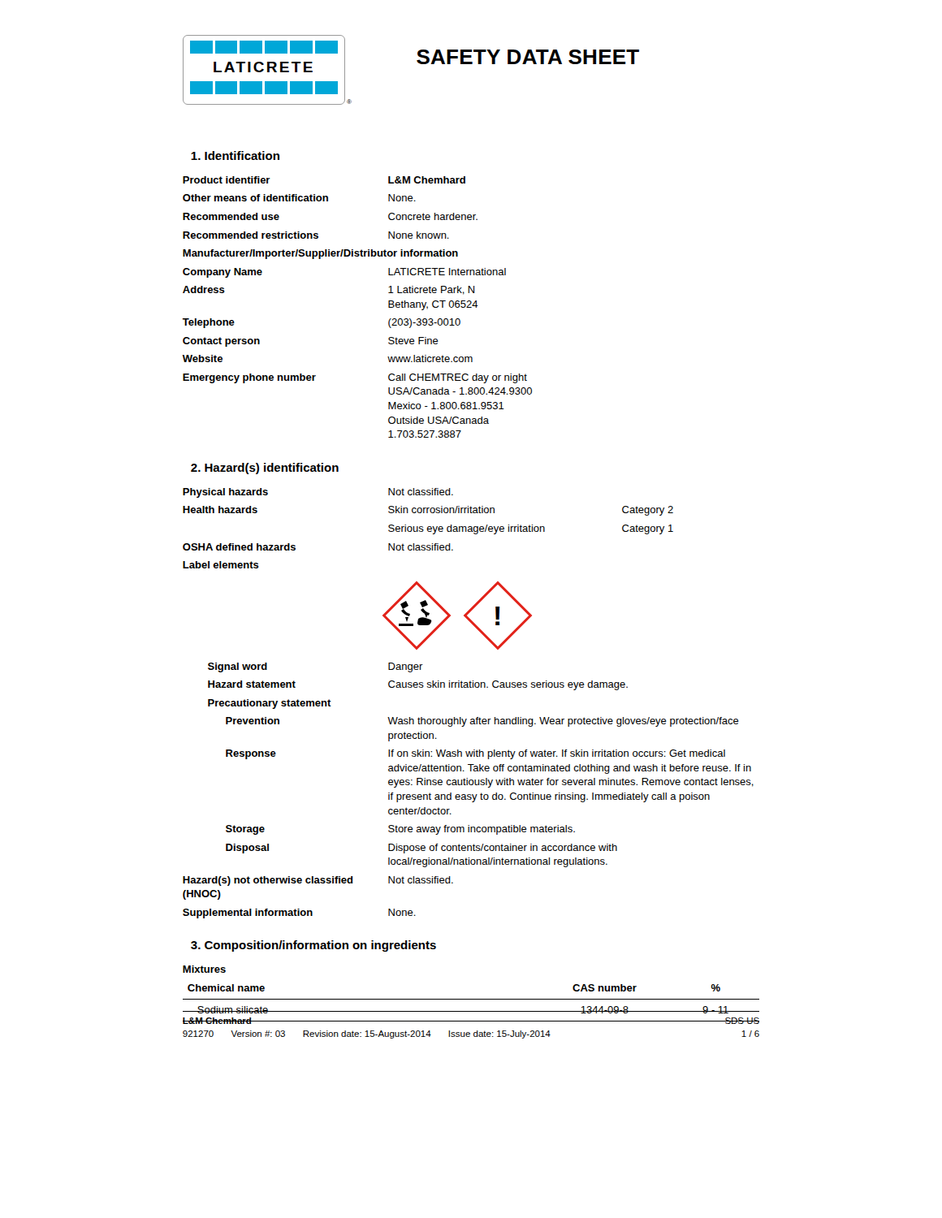LATICRETE
®
SAFETY DATA SHEET
1. Identification
| Product identifier | L&M Chemhard |
| Other means of identification | None. |
| Recommended use | Concrete hardener. |
| Recommended restrictions | None known. |
| Manufacturer/Importer/Supplier/Distributor information |
| Company Name | LATICRETE International |
| Address | 1 Laticrete Park, N Bethany, CT 06524 |
| Telephone | (203)-393-0010 |
| Contact person | Steve Fine |
| Website | www.laticrete.com |
| Emergency phone number | Call CHEMTREC day or night USA/Canada - 1.800.424.9300 Mexico - 1.800.681.9531 Outside USA/Canada 1.703.527.3887 |
2. Hazard(s) identification
| Physical hazards | Not classified. |
| Health hazards | Skin corrosion/irritation | Category 2 |
| | Serious eye damage/eye irritation | Category 1 |
| OSHA defined hazards | Not classified. |
| Label elements | |
!
| Signal word | Danger |
| Hazard statement | Causes skin irritation. Causes serious eye damage. |
| Precautionary statement | |
| Prevention | Wash thoroughly after handling. Wear protective gloves/eye protection/face protection. |
| Response | If on skin: Wash with plenty of water. If skin irritation occurs: Get medical advice/attention. Take off contaminated clothing and wash it before reuse. If in eyes: Rinse cautiously with water for several minutes. Remove contact lenses, if present and easy to do. Continue rinsing. Immediately call a poison center/doctor. |
| Storage | Store away from incompatible materials. |
| Disposal | Dispose of contents/container in accordance with local/regional/national/international regulations. |
| Hazard(s) not otherwise classified (HNOC) | Not classified. |
| Supplemental information | None. |
3. Composition/information on ingredients
Mixtures
| Chemical name | CAS number | % |
| --- | --- | --- |
| Sodium silicate | 1344-09-8 | 9 - 11 |
L&M Chemhard
SDS US
921270 Version #: 03 Revision date: 15-August-2014 Issue date: 15-July-2014
1 / 6